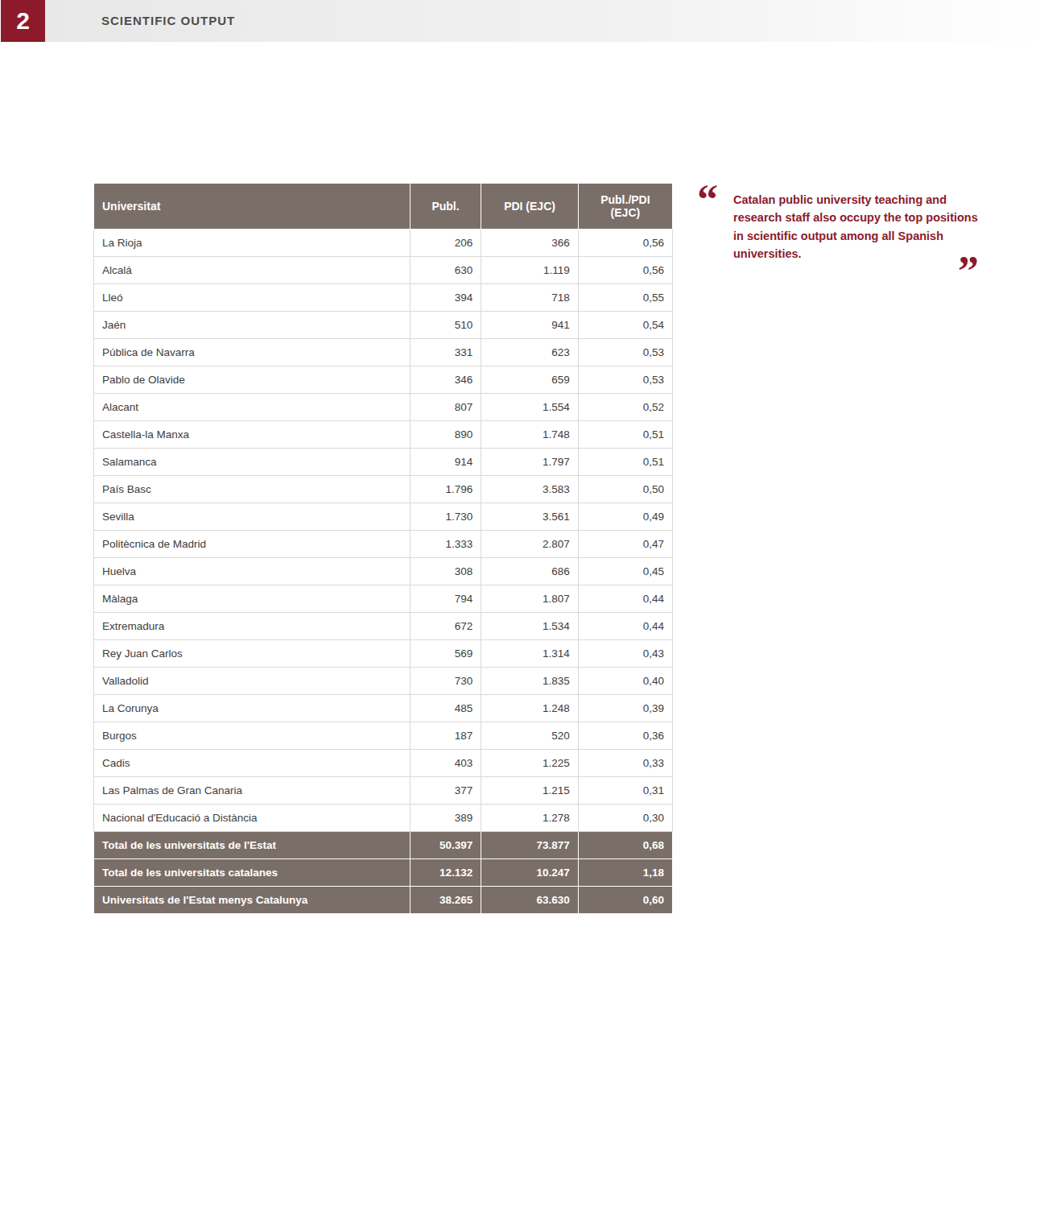2
SCIENTIFIC OUTPUT
| Universitat | Publ. | PDI (EJC) | Publ./PDI (EJC) |
| --- | --- | --- | --- |
| La Rioja | 206 | 366 | 0,56 |
| Alcalá | 630 | 1.119 | 0,56 |
| Lleó | 394 | 718 | 0,55 |
| Jaén | 510 | 941 | 0,54 |
| Pública de Navarra | 331 | 623 | 0,53 |
| Pablo de Olavide | 346 | 659 | 0,53 |
| Alacant | 807 | 1.554 | 0,52 |
| Castella-la Manxa | 890 | 1.748 | 0,51 |
| Salamanca | 914 | 1.797 | 0,51 |
| País Basc | 1.796 | 3.583 | 0,50 |
| Sevilla | 1.730 | 3.561 | 0,49 |
| Politècnica de Madrid | 1.333 | 2.807 | 0,47 |
| Huelva | 308 | 686 | 0,45 |
| Màlaga | 794 | 1.807 | 0,44 |
| Extremadura | 672 | 1.534 | 0,44 |
| Rey Juan Carlos | 569 | 1.314 | 0,43 |
| Valladolid | 730 | 1.835 | 0,40 |
| La Corunya | 485 | 1.248 | 0,39 |
| Burgos | 187 | 520 | 0,36 |
| Cadis | 403 | 1.225 | 0,33 |
| Las Palmas de Gran Canaria | 377 | 1.215 | 0,31 |
| Nacional d'Educació a Distància | 389 | 1.278 | 0,30 |
| Total de les universitats de l'Estat | 50.397 | 73.877 | 0,68 |
| Total de les universitats catalanes | 12.132 | 10.247 | 1,18 |
| Universitats de l'Estat menys Catalunya | 38.265 | 63.630 | 0,60 |
“
Catalan public university teaching and research staff also occupy the top positions in scientific output among all Spanish universities.
”